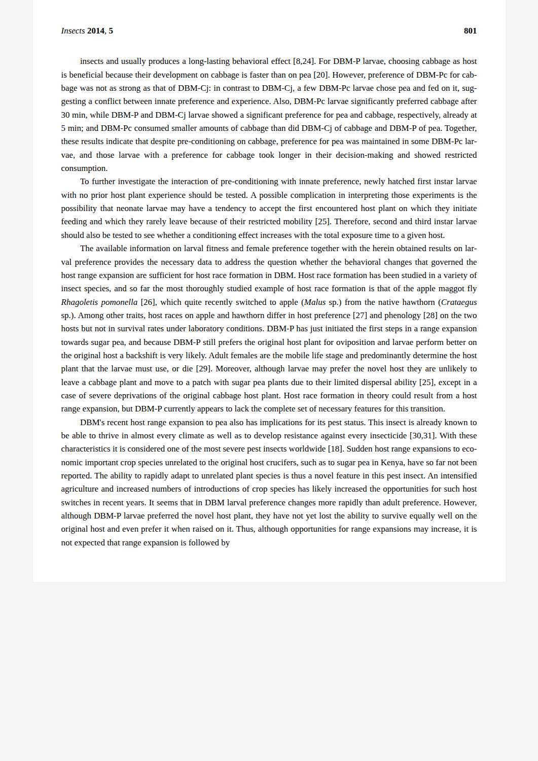Insects 2014, 5 801
insects and usually produces a long-lasting behavioral effect [8,24]. For DBM-P larvae, choosing cabbage as host is beneficial because their development on cabbage is faster than on pea [20]. However, preference of DBM-Pc for cabbage was not as strong as that of DBM-Cj: in contrast to DBM-Cj, a few DBM-Pc larvae chose pea and fed on it, suggesting a conflict between innate preference and experience. Also, DBM-Pc larvae significantly preferred cabbage after 30 min, while DBM-P and DBM-Cj larvae showed a significant preference for pea and cabbage, respectively, already at 5 min; and DBM-Pc consumed smaller amounts of cabbage than did DBM-Cj of cabbage and DBM-P of pea. Together, these results indicate that despite pre-conditioning on cabbage, preference for pea was maintained in some DBM-Pc larvae, and those larvae with a preference for cabbage took longer in their decision-making and showed restricted consumption.
To further investigate the interaction of pre-conditioning with innate preference, newly hatched first instar larvae with no prior host plant experience should be tested. A possible complication in interpreting those experiments is the possibility that neonate larvae may have a tendency to accept the first encountered host plant on which they initiate feeding and which they rarely leave because of their restricted mobility [25]. Therefore, second and third instar larvae should also be tested to see whether a conditioning effect increases with the total exposure time to a given host.
The available information on larval fitness and female preference together with the herein obtained results on larval preference provides the necessary data to address the question whether the behavioral changes that governed the host range expansion are sufficient for host race formation in DBM. Host race formation has been studied in a variety of insect species, and so far the most thoroughly studied example of host race formation is that of the apple maggot fly Rhagoletis pomonella [26], which quite recently switched to apple (Malus sp.) from the native hawthorn (Crataegus sp.). Among other traits, host races on apple and hawthorn differ in host preference [27] and phenology [28] on the two hosts but not in survival rates under laboratory conditions. DBM-P has just initiated the first steps in a range expansion towards sugar pea, and because DBM-P still prefers the original host plant for oviposition and larvae perform better on the original host a backshift is very likely. Adult females are the mobile life stage and predominantly determine the host plant that the larvae must use, or die [29]. Moreover, although larvae may prefer the novel host they are unlikely to leave a cabbage plant and move to a patch with sugar pea plants due to their limited dispersal ability [25], except in a case of severe deprivations of the original cabbage host plant. Host race formation in theory could result from a host range expansion, but DBM-P currently appears to lack the complete set of necessary features for this transition.
DBM's recent host range expansion to pea also has implications for its pest status. This insect is already known to be able to thrive in almost every climate as well as to develop resistance against every insecticide [30,31]. With these characteristics it is considered one of the most severe pest insects worldwide [18]. Sudden host range expansions to economic important crop species unrelated to the original host crucifers, such as to sugar pea in Kenya, have so far not been reported. The ability to rapidly adapt to unrelated plant species is thus a novel feature in this pest insect. An intensified agriculture and increased numbers of introductions of crop species has likely increased the opportunities for such host switches in recent years. It seems that in DBM larval preference changes more rapidly than adult preference. However, although DBM-P larvae preferred the novel host plant, they have not yet lost the ability to survive equally well on the original host and even prefer it when raised on it. Thus, although opportunities for range expansions may increase, it is not expected that range expansion is followed by